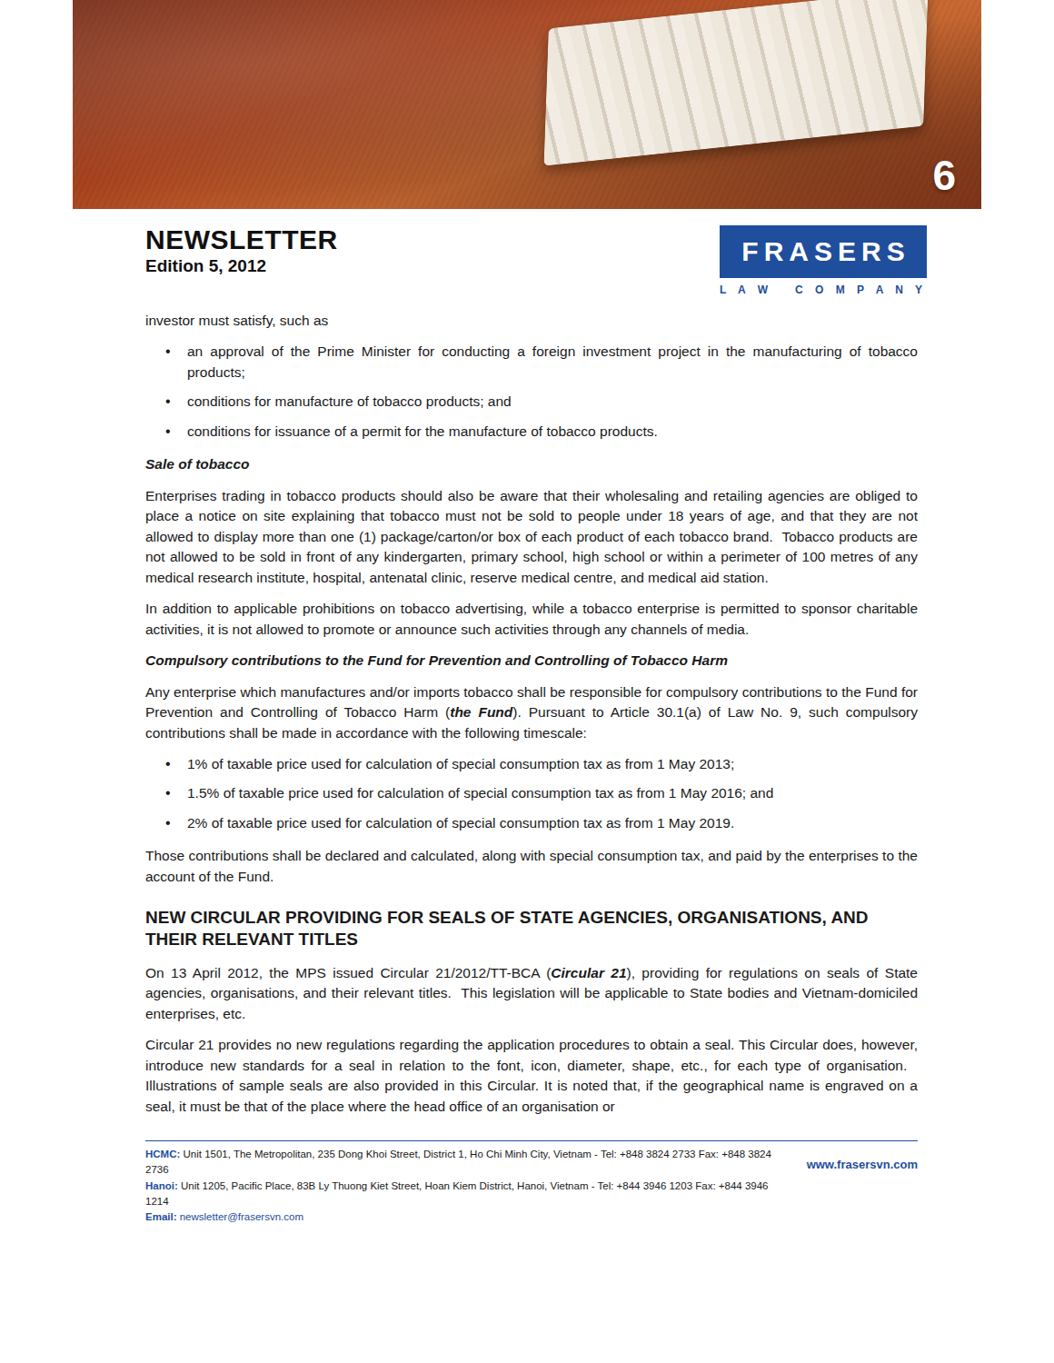6
NEWSLETTER
Edition 5, 2012
FRASERS
L A W C O M P A N Y
investor must satisfy, such as
an approval of the Prime Minister for conducting a foreign investment project in the manufacturing of tobacco products;
conditions for manufacture of tobacco products; and
conditions for issuance of a permit for the manufacture of tobacco products.
Sale of tobacco
Enterprises trading in tobacco products should also be aware that their wholesaling and retailing agencies are obliged to place a notice on site explaining that tobacco must not be sold to people under 18 years of age, and that they are not allowed to display more than one (1) package/carton/or box of each product of each tobacco brand. Tobacco products are not allowed to be sold in front of any kindergarten, primary school, high school or within a perimeter of 100 metres of any medical research institute, hospital, antenatal clinic, reserve medical centre, and medical aid station.
In addition to applicable prohibitions on tobacco advertising, while a tobacco enterprise is permitted to sponsor charitable activities, it is not allowed to promote or announce such activities through any channels of media.
Compulsory contributions to the Fund for Prevention and Controlling of Tobacco Harm
Any enterprise which manufactures and/or imports tobacco shall be responsible for compulsory contributions to the Fund for Prevention and Controlling of Tobacco Harm (the Fund). Pursuant to Article 30.1(a) of Law No. 9, such compulsory contributions shall be made in accordance with the following timescale:
1% of taxable price used for calculation of special consumption tax as from 1 May 2013;
1.5% of taxable price used for calculation of special consumption tax as from 1 May 2016; and
2% of taxable price used for calculation of special consumption tax as from 1 May 2019.
Those contributions shall be declared and calculated, along with special consumption tax, and paid by the enterprises to the account of the Fund.
New Circular providing for seals of State agencies, organisations, and their relevant titles
On 13 April 2012, the MPS issued Circular 21/2012/TT-BCA (Circular 21), providing for regulations on seals of State agencies, organisations, and their relevant titles. This legislation will be applicable to State bodies and Vietnam-domiciled enterprises, etc.
Circular 21 provides no new regulations regarding the application procedures to obtain a seal. This Circular does, however, introduce new standards for a seal in relation to the font, icon, diameter, shape, etc., for each type of organisation. Illustrations of sample seals are also provided in this Circular. It is noted that, if the geographical name is engraved on a seal, it must be that of the place where the head office of an organisation or
HCMC: Unit 1501, The Metropolitan, 235 Dong Khoi Street, District 1, Ho Chi Minh City, Vietnam - Tel: +848 3824 2733 Fax: +848 3824 2736
Hanoi: Unit 1205, Pacific Place, 83B Ly Thuong Kiet Street, Hoan Kiem District, Hanoi, Vietnam - Tel: +844 3946 1203 Fax: +844 3946 1214
Email: newsletter@frasersvn.com
www.frasersvn.com